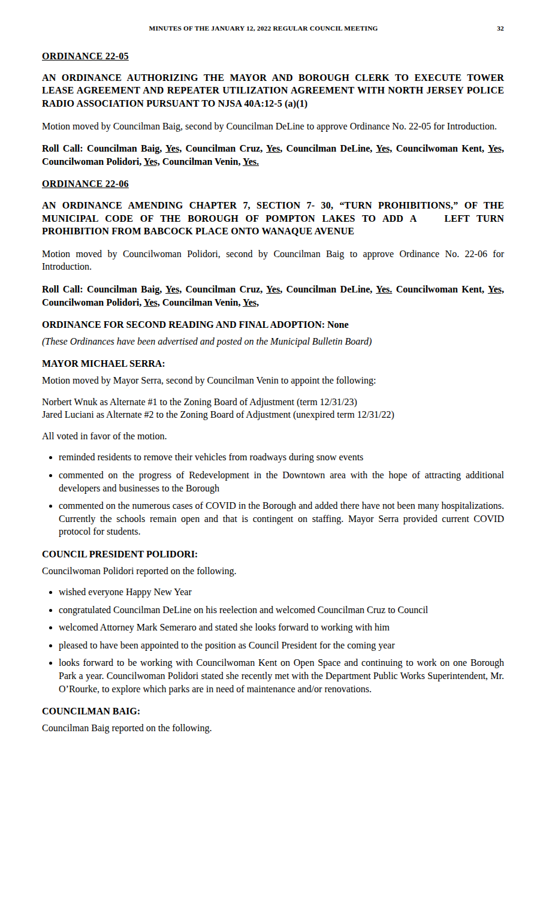32 MINUTES OF THE JANUARY 12, 2022 REGULAR COUNCIL MEETING
ORDINANCE 22-05
AN ORDINANCE AUTHORIZING THE MAYOR AND BOROUGH CLERK TO EXECUTE TOWER LEASE AGREEMENT AND REPEATER UTILIZATION AGREEMENT WITH NORTH JERSEY POLICE RADIO ASSOCIATION PURSUANT TO NJSA 40A:12-5 (a)(1)
Motion moved by Councilman Baig, second by Councilman DeLine to approve Ordinance No. 22-05 for Introduction.
Roll Call: Councilman Baig, Yes, Councilman Cruz, Yes, Councilman DeLine, Yes, Councilwoman Kent, Yes, Councilwoman Polidori, Yes, Councilman Venin, Yes.
ORDINANCE 22-06
AN ORDINANCE AMENDING CHAPTER 7, SECTION 7- 30, “TURN PROHIBITIONS,” OF THE MUNICIPAL CODE OF THE BOROUGH OF POMPTON LAKES TO ADD A LEFT TURN PROHIBITION FROM BABCOCK PLACE ONTO WANAQUE AVENUE
Motion moved by Councilwoman Polidori, second by Councilman Baig to approve Ordinance No. 22-06 for Introduction.
Roll Call: Councilman Baig, Yes, Councilman Cruz, Yes, Councilman DeLine, Yes. Councilwoman Kent, Yes, Councilwoman Polidori, Yes, Councilman Venin, Yes,
ORDINANCE FOR SECOND READING AND FINAL ADOPTION: None
(These Ordinances have been advertised and posted on the Municipal Bulletin Board)
MAYOR MICHAEL SERRA:
Motion moved by Mayor Serra, second by Councilman Venin to appoint the following:
Norbert Wnuk as Alternate #1 to the Zoning Board of Adjustment (term 12/31/23)
Jared Luciani as Alternate #2 to the Zoning Board of Adjustment (unexpired term 12/31/22)
All voted in favor of the motion.
reminded residents to remove their vehicles from roadways during snow events
commented on the progress of Redevelopment in the Downtown area with the hope of attracting additional developers and businesses to the Borough
commented on the numerous cases of COVID in the Borough and added there have not been many hospitalizations. Currently the schools remain open and that is contingent on staffing. Mayor Serra provided current COVID protocol for students.
COUNCIL PRESIDENT POLIDORI:
Councilwoman Polidori reported on the following.
wished everyone Happy New Year
congratulated Councilman DeLine on his reelection and welcomed Councilman Cruz to Council
welcomed Attorney Mark Semeraro and stated she looks forward to working with him
pleased to have been appointed to the position as Council President for the coming year
looks forward to be working with Councilwoman Kent on Open Space and continuing to work on one Borough Park a year. Councilwoman Polidori stated she recently met with the Department Public Works Superintendent, Mr. O’Rourke, to explore which parks are in need of maintenance and/or renovations.
COUNCILMAN BAIG:
Councilman Baig reported on the following.